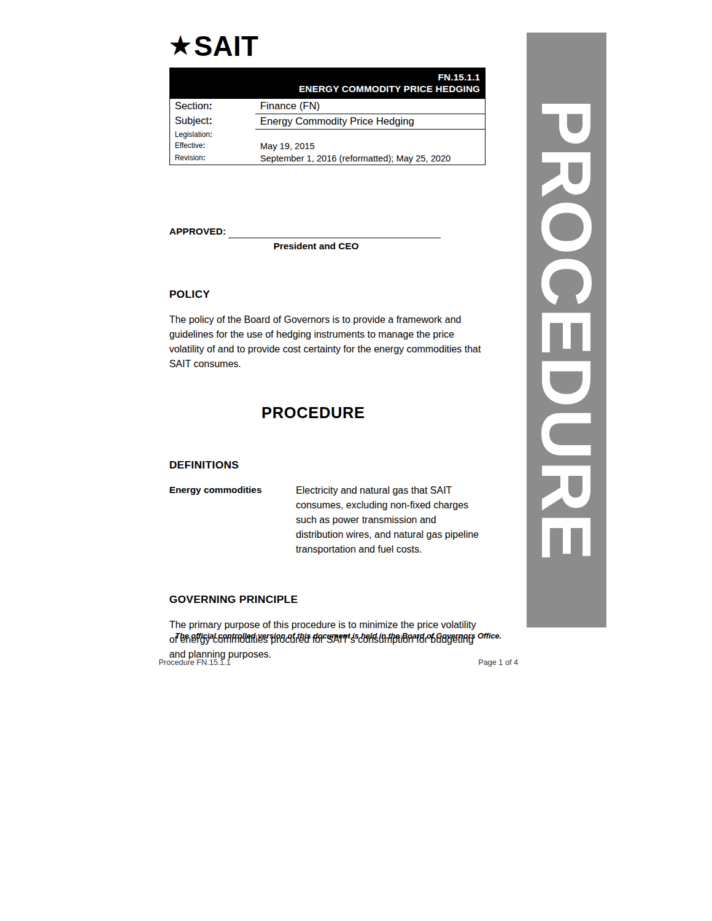PROCEDURE
★SAIT
FN.15.1.1
ENERGY COMMODITY PRICE HEDGING
| Section : | Finance (FN) |
| Subject : | Energy Commodity Price Hedging |
| Legislation : | |
| Effective : | May 19, 2015 |
| Revision : | September 1, 2016 (reformatted); May 25, 2020 |
APPROVED:
President and CEO
POLICY
The policy of the Board of Governors is to provide a framework and guidelines for the use of hedging instruments to manage the price volatility of and to provide cost certainty for the energy commodities that SAIT consumes.
PROCEDURE
DEFINITIONS
Energy commodities
Electricity and natural gas that SAIT consumes, excluding non-fixed charges such as power transmission and distribution wires, and natural gas pipeline transportation and fuel costs.
GOVERNING PRINCIPLE
The primary purpose of this procedure is to minimize the price volatility of energy commodities procured for SAIT’s consumption for budgeting and planning purposes.
The official controlled version of this document is held in the Board of Governors Office.
Procedure FN.15.1.1 Page 1 of 4